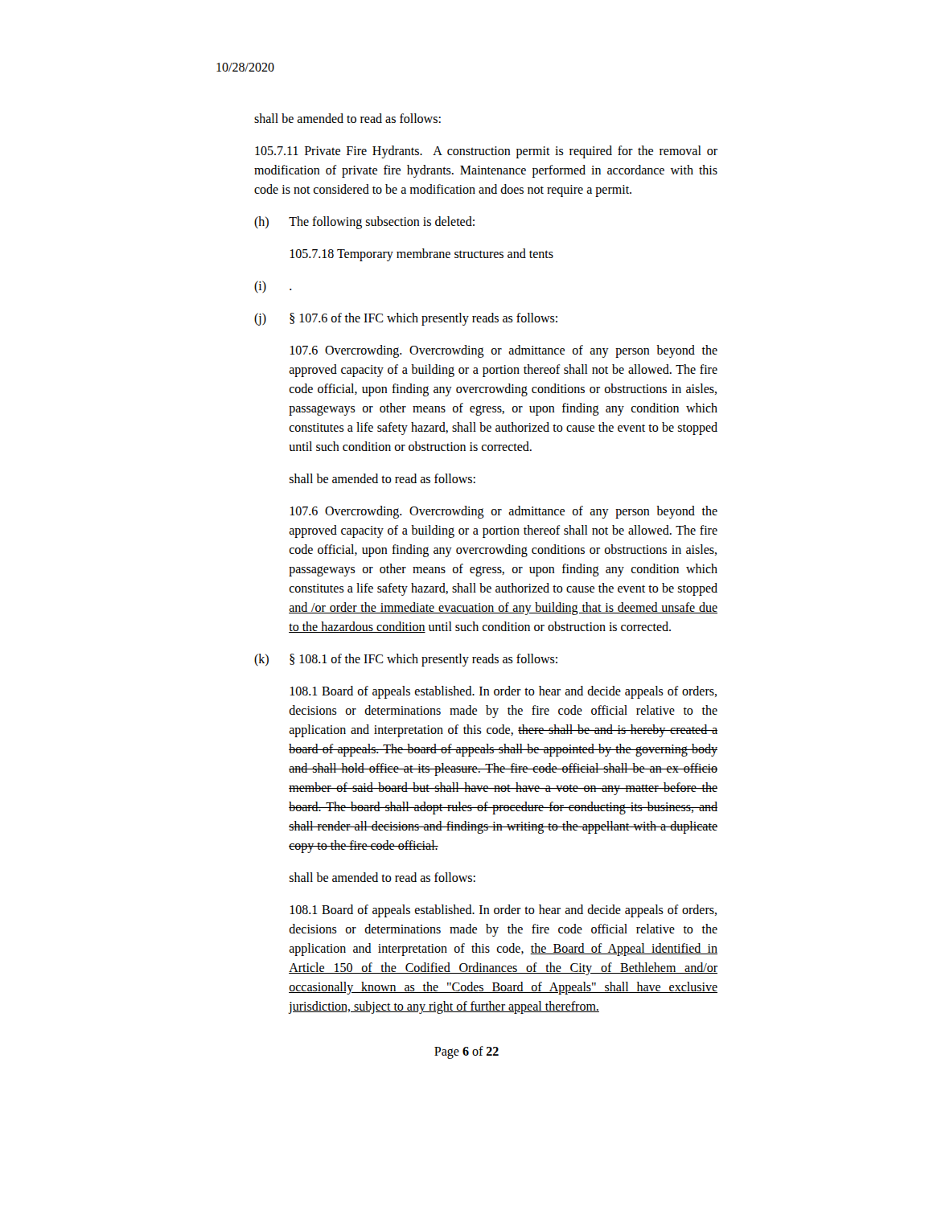10/28/2020
shall be amended to read as follows:
105.7.11 Private Fire Hydrants. A construction permit is required for the removal or modification of private fire hydrants. Maintenance performed in accordance with this code is not considered to be a modification and does not require a permit.
(h)
The following subsection is deleted:
105.7.18 Temporary membrane structures and tents
(i)
.
(j)
§ 107.6 of the IFC which presently reads as follows:
107.6 Overcrowding. Overcrowding or admittance of any person beyond the approved capacity of a building or a portion thereof shall not be allowed. The fire code official, upon finding any overcrowding conditions or obstructions in aisles, passageways or other means of egress, or upon finding any condition which constitutes a life safety hazard, shall be authorized to cause the event to be stopped until such condition or obstruction is corrected.
shall be amended to read as follows:
107.6 Overcrowding. Overcrowding or admittance of any person beyond the approved capacity of a building or a portion thereof shall not be allowed. The fire code official, upon finding any overcrowding conditions or obstructions in aisles, passageways or other means of egress, or upon finding any condition which constitutes a life safety hazard, shall be authorized to cause the event to be stopped and /or order the immediate evacuation of any building that is deemed unsafe due to the hazardous condition until such condition or obstruction is corrected.
(k)
§ 108.1 of the IFC which presently reads as follows:
108.1 Board of appeals established. In order to hear and decide appeals of orders, decisions or determinations made by the fire code official relative to the application and interpretation of this code, there shall be and is hereby created a board of appeals. The board of appeals shall be appointed by the governing body and shall hold office at its pleasure. The fire code official shall be an ex officio member of said board but shall have not have a vote on any matter before the board. The board shall adopt rules of procedure for conducting its business, and shall render all decisions and findings in writing to the appellant with a duplicate copy to the fire code official.
shall be amended to read as follows:
108.1 Board of appeals established. In order to hear and decide appeals of orders, decisions or determinations made by the fire code official relative to the application and interpretation of this code, the Board of Appeal identified in Article 150 of the Codified Ordinances of the City of Bethlehem and/or occasionally known as the "Codes Board of Appeals" shall have exclusive jurisdiction, subject to any right of further appeal therefrom.
Page 6 of 22